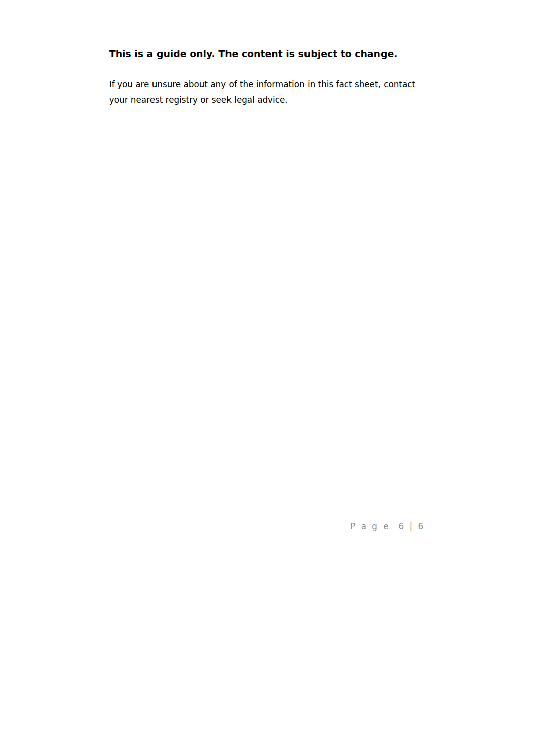This is a guide only. The content is subject to change.
If you are unsure about any of the information in this fact sheet, contact your nearest registry or seek legal advice.
P a g e 6 | 6